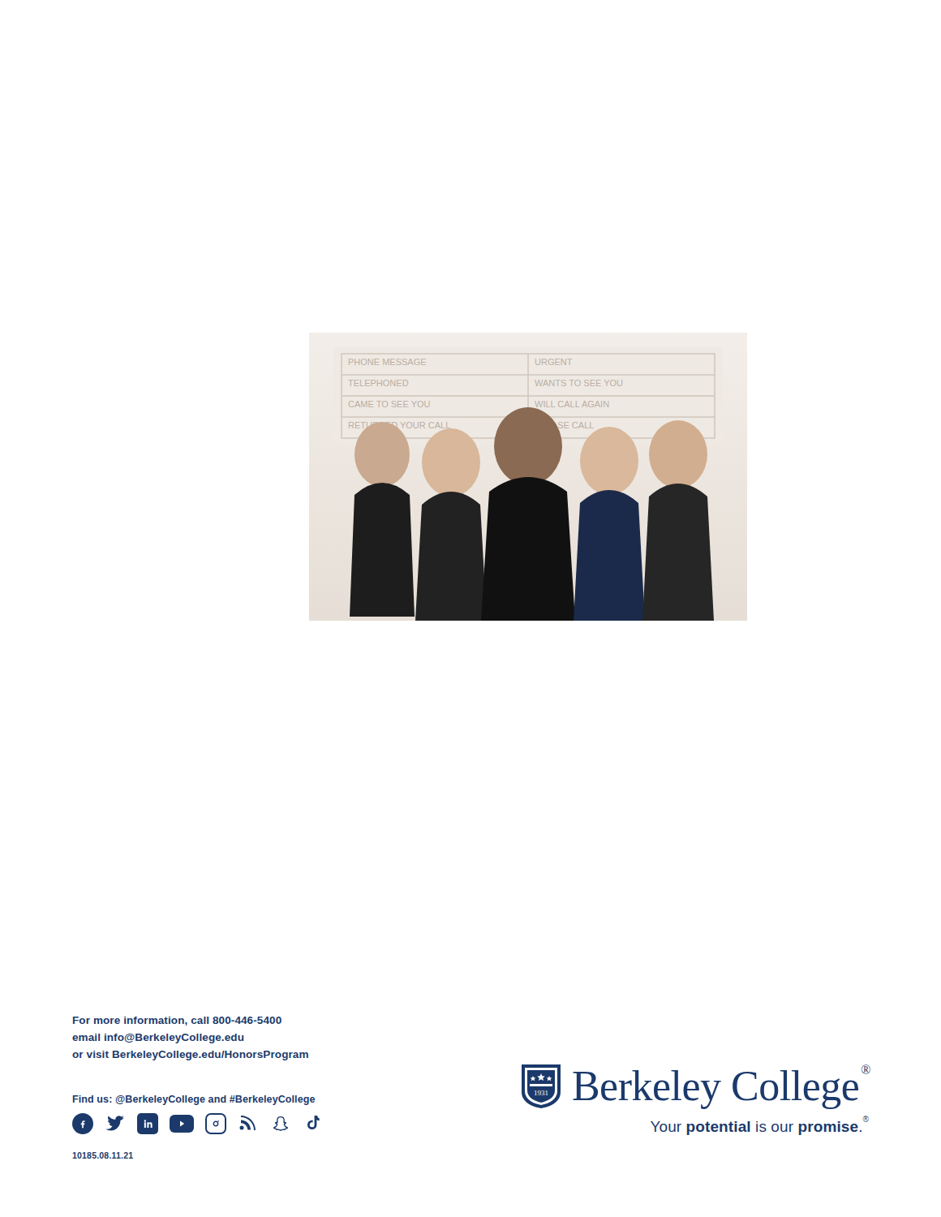For more information, call 800-446-5400
email info@BerkeleyCollege.edu
or visit BerkeleyCollege.edu/HonorsProgram
Find us: @BerkeleyCollege and #BerkeleyCollege
10185.08.11.21
1931
Berkeley College®
Your potential is our promise.®